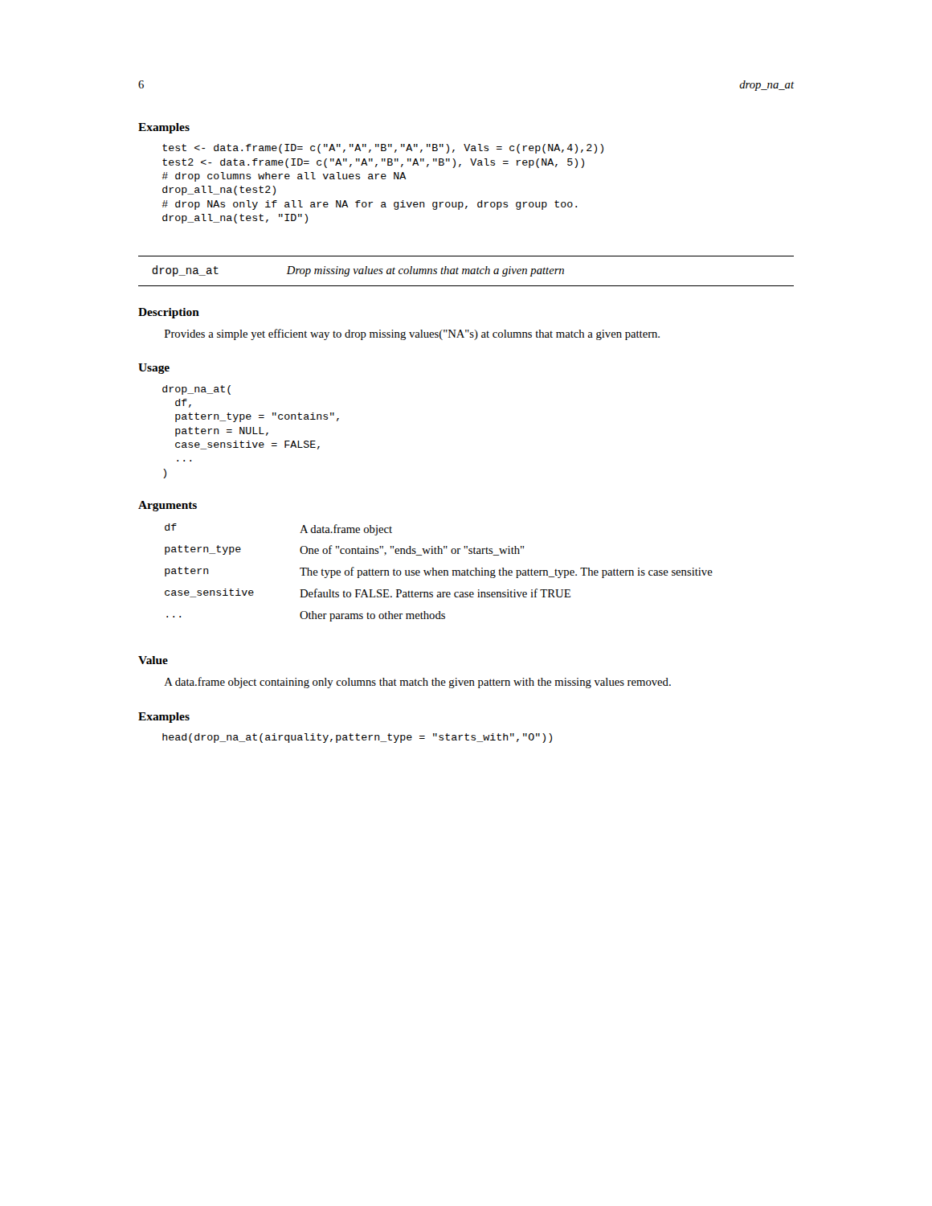6 drop_na_at
Examples
test <- data.frame(ID= c("A","A","B","A","B"), Vals = c(rep(NA,4),2))
test2 <- data.frame(ID= c("A","A","B","A","B"), Vals = rep(NA, 5))
# drop columns where all values are NA
drop_all_na(test2)
# drop NAs only if all are NA for a given group, drops group too.
drop_all_na(test, "ID")
drop_na_at Drop missing values at columns that match a given pattern
Description
Provides a simple yet efficient way to drop missing values("NA"s) at columns that match a given pattern.
Usage
drop_na_at(
  df,
  pattern_type = "contains",
  pattern = NULL,
  case_sensitive = FALSE,
  ...
)
Arguments
df
A data.frame object
pattern_type
One of "contains", "ends_with" or "starts_with"
pattern
The type of pattern to use when matching the pattern_type. The pattern is case sensitive
case_sensitive
Defaults to FALSE. Patterns are case insensitive if TRUE
...
Other params to other methods
Value
A data.frame object containing only columns that match the given pattern with the missing values removed.
Examples
head(drop_na_at(airquality,pattern_type = "starts_with","O"))